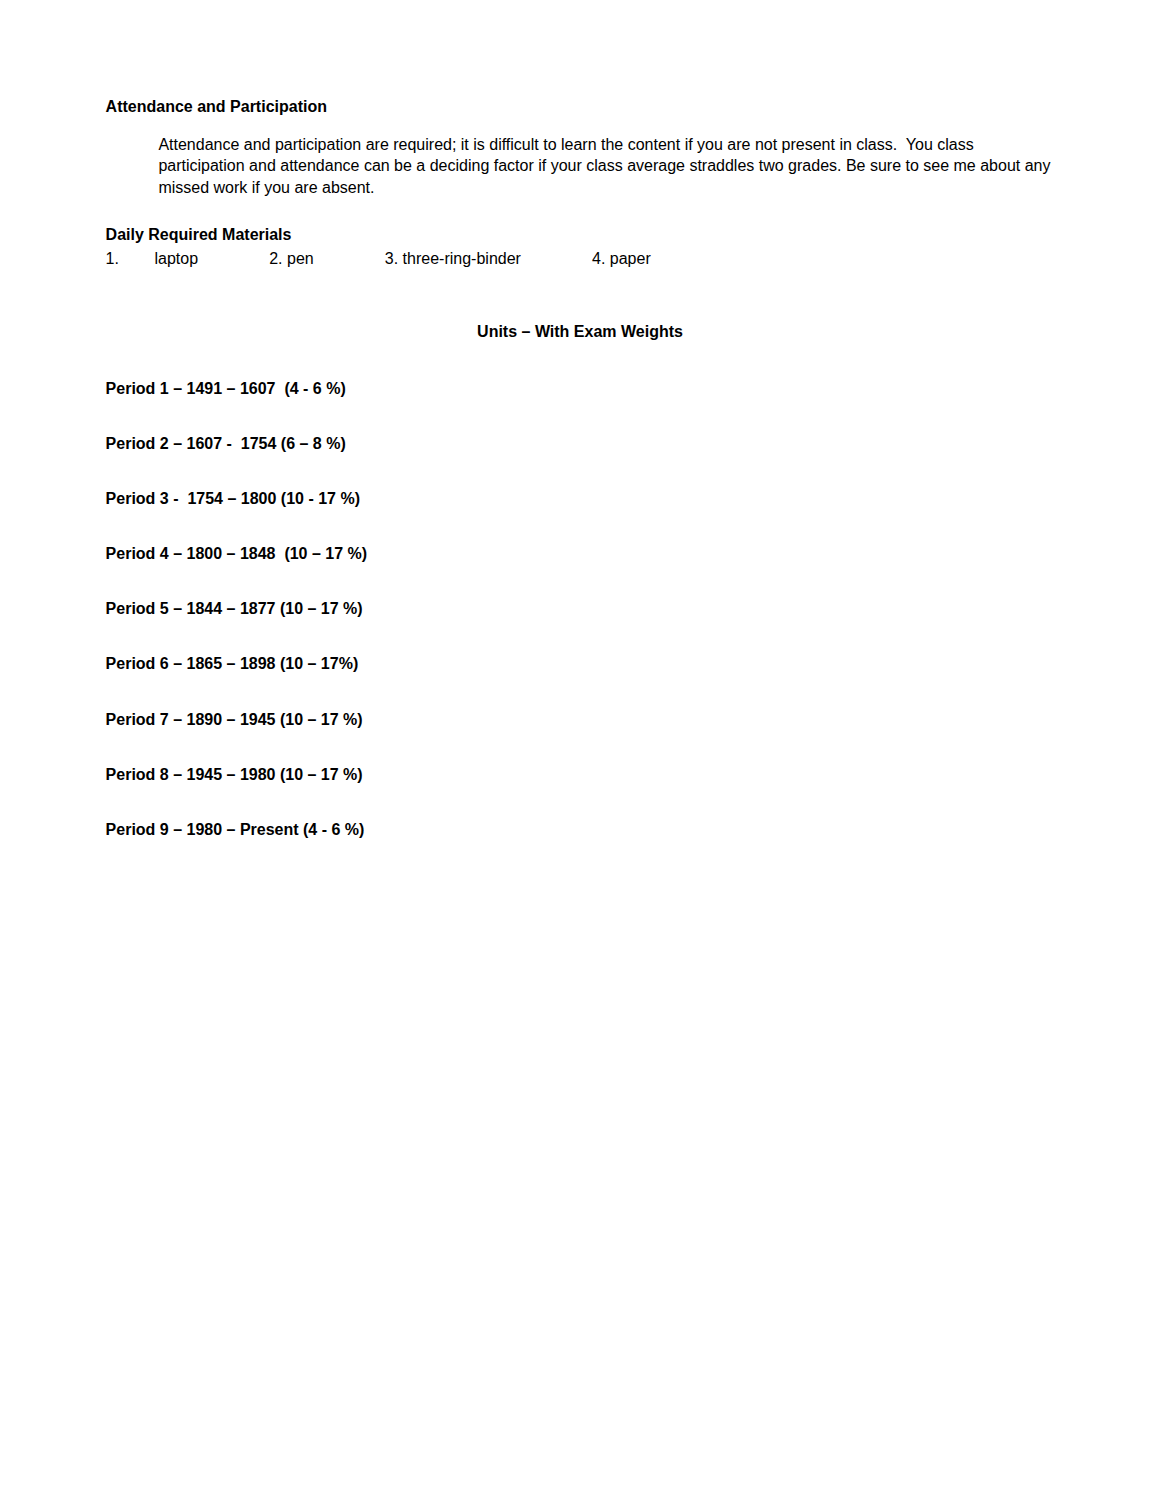Attendance and Participation
Attendance and participation are required; it is difficult to learn the content if you are not present in class. You class participation and attendance can be a deciding factor if your class average straddles two grades. Be sure to see me about any missed work if you are absent.
Daily Required Materials
1. laptop 2. pen 3. three-ring-binder 4. paper
Units – With Exam Weights
Period 1 – 1491 – 1607 (4 - 6 %)
Period 2 – 1607 - 1754 (6 – 8 %)
Period 3 - 1754 – 1800 (10 - 17 %)
Period 4 – 1800 – 1848 (10 – 17 %)
Period 5 – 1844 – 1877 (10 – 17 %)
Period 6 – 1865 – 1898 (10 – 17%)
Period 7 – 1890 – 1945 (10 – 17 %)
Period 8 – 1945 – 1980 (10 – 17 %)
Period 9 – 1980 – Present (4 - 6 %)